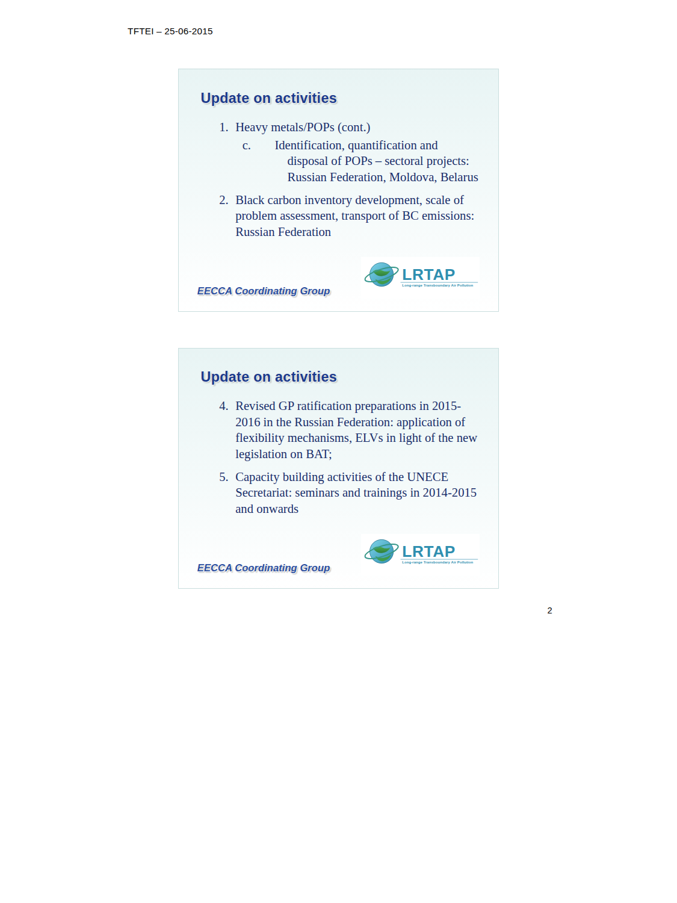TFTEI – 25-06-2015
Update on activities
Heavy metals/POPs (cont.)
c. Identification, quantification and disposal of POPs – sectoral projects: Russian Federation, Moldova, Belarus
Black carbon inventory development, scale of problem assessment, transport of BC emissions: Russian Federation
EECCA Coordinating Group
LRTAP Long-range Transboundary Air Pollution
Update on activities
Revised GP ratification preparations in 2015-2016 in the Russian Federation: application of flexibility mechanisms, ELVs in light of the new legislation on BAT;
Capacity building activities of the UNECE Secretariat: seminars and trainings in 2014-2015 and onwards
EECCA Coordinating Group
LRTAP Long-range Transboundary Air Pollution
2